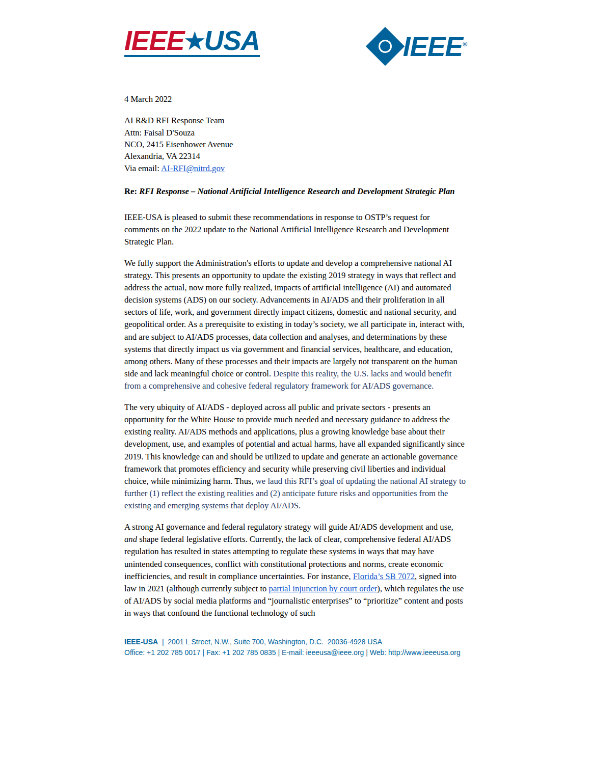IEEE★USA
IEEE®
4 March 2022
AI R&D RFI Response Team
Attn: Faisal D'Souza
NCO, 2415 Eisenhower Avenue
Alexandria, VA 22314
Via email: AI-RFI@nitrd.gov
Re: RFI Response – National Artificial Intelligence Research and Development Strategic Plan
IEEE-USA is pleased to submit these recommendations in response to OSTP’s request for comments on the 2022 update to the National Artificial Intelligence Research and Development Strategic Plan.
We fully support the Administration's efforts to update and develop a comprehensive national AI strategy. This presents an opportunity to update the existing 2019 strategy in ways that reflect and address the actual, now more fully realized, impacts of artificial intelligence (AI) and automated decision systems (ADS) on our society. Advancements in AI/ADS and their proliferation in all sectors of life, work, and government directly impact citizens, domestic and national security, and geopolitical order. As a prerequisite to existing in today’s society, we all participate in, interact with, and are subject to AI/ADS processes, data collection and analyses, and determinations by these systems that directly impact us via government and financial services, healthcare, and education, among others. Many of these processes and their impacts are largely not transparent on the human side and lack meaningful choice or control. Despite this reality, the U.S. lacks and would benefit from a comprehensive and cohesive federal regulatory framework for AI/ADS governance.
The very ubiquity of AI/ADS - deployed across all public and private sectors - presents an opportunity for the White House to provide much needed and necessary guidance to address the existing reality. AI/ADS methods and applications, plus a growing knowledge base about their development, use, and examples of potential and actual harms, have all expanded significantly since 2019. This knowledge can and should be utilized to update and generate an actionable governance framework that promotes efficiency and security while preserving civil liberties and individual choice, while minimizing harm. Thus, we laud this RFI’s goal of updating the national AI strategy to further (1) reflect the existing realities and (2) anticipate future risks and opportunities from the existing and emerging systems that deploy AI/ADS.
A strong AI governance and federal regulatory strategy will guide AI/ADS development and use, and shape federal legislative efforts. Currently, the lack of clear, comprehensive federal AI/ADS regulation has resulted in states attempting to regulate these systems in ways that may have unintended consequences, conflict with constitutional protections and norms, create economic inefficiencies, and result in compliance uncertainties. For instance, Florida’s SB 7072, signed into law in 2021 (although currently subject to partial injunction by court order), which regulates the use of AI/ADS by social media platforms and “journalistic enterprises” to “prioritize” content and posts in ways that confound the functional technology of such
IEEE-USA | 2001 L Street, N.W., Suite 700, Washington, D.C. 20036-4928 USA
Office: +1 202 785 0017 | Fax: +1 202 785 0835 | E-mail: ieeeusa@ieee.org | Web: http://www.ieeeusa.org